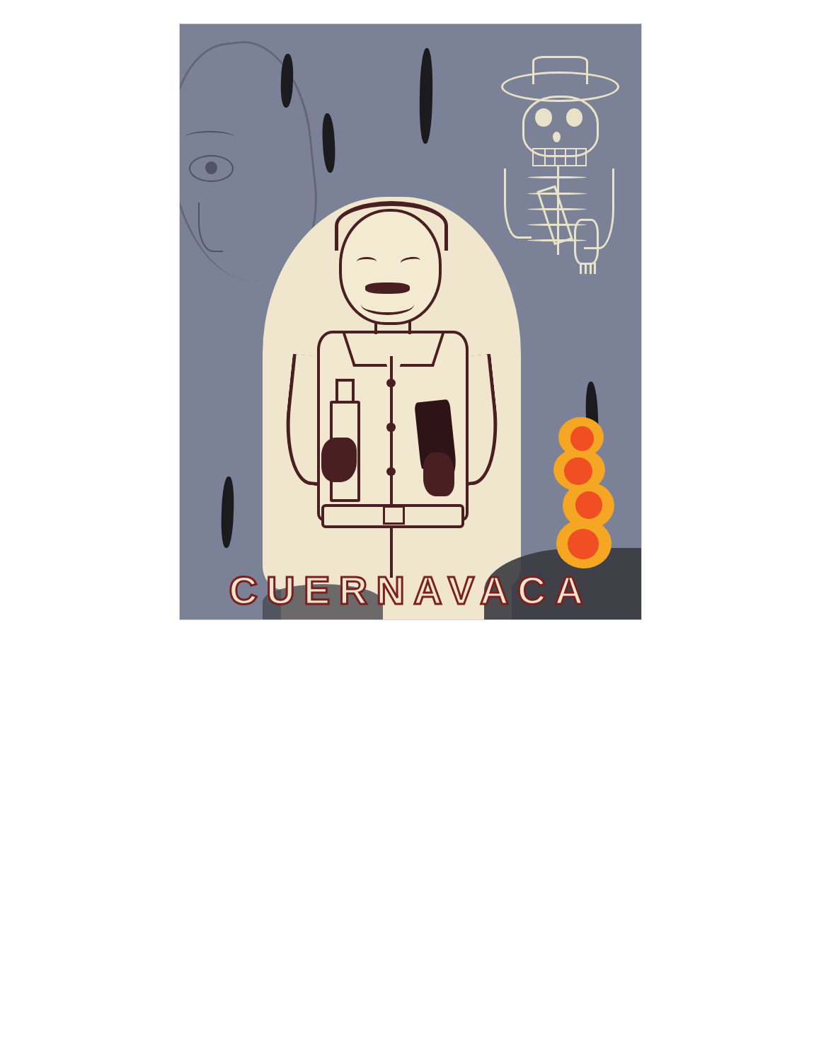Cuernavaca